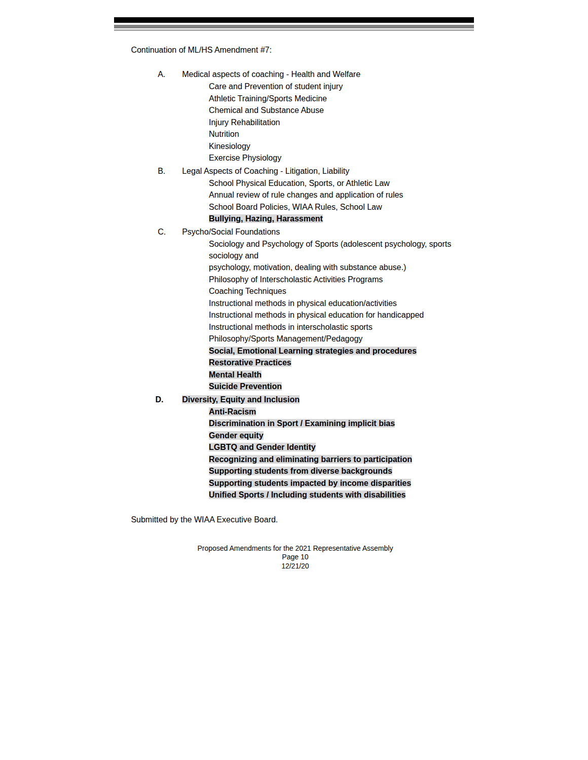Continuation of ML/HS Amendment #7:
A. Medical aspects of coaching - Health and Welfare
Care and Prevention of student injury
Athletic Training/Sports Medicine
Chemical and Substance Abuse
Injury Rehabilitation
Nutrition
Kinesiology
Exercise Physiology
B. Legal Aspects of Coaching - Litigation, Liability
School Physical Education, Sports, or Athletic Law
Annual review of rule changes and application of rules
School Board Policies, WIAA Rules, School Law
Bullying, Hazing, Harassment
C. Psycho/Social Foundations
Sociology and Psychology of Sports (adolescent psychology, sports sociology andpsychology, motivation, dealing with substance abuse.)
Philosophy of Interscholastic Activities Programs
Coaching Techniques
Instructional methods in physical education/activities
Instructional methods in physical education for handicapped
Instructional methods in interscholastic sports
Philosophy/Sports Management/Pedagogy
Social, Emotional Learning strategies and procedures
Restorative Practices
Mental Health
Suicide Prevention
D. Diversity, Equity and Inclusion
Anti-Racism
Discrimination in Sport / Examining implicit bias
Gender equity
LGBTQ and Gender Identity
Recognizing and eliminating barriers to participation
Supporting students from diverse backgrounds
Supporting students impacted by income disparities
Unified Sports / Including students with disabilities
Submitted by the WIAA Executive Board.
Proposed Amendments for the 2021 Representative Assembly
Page 10
12/21/20